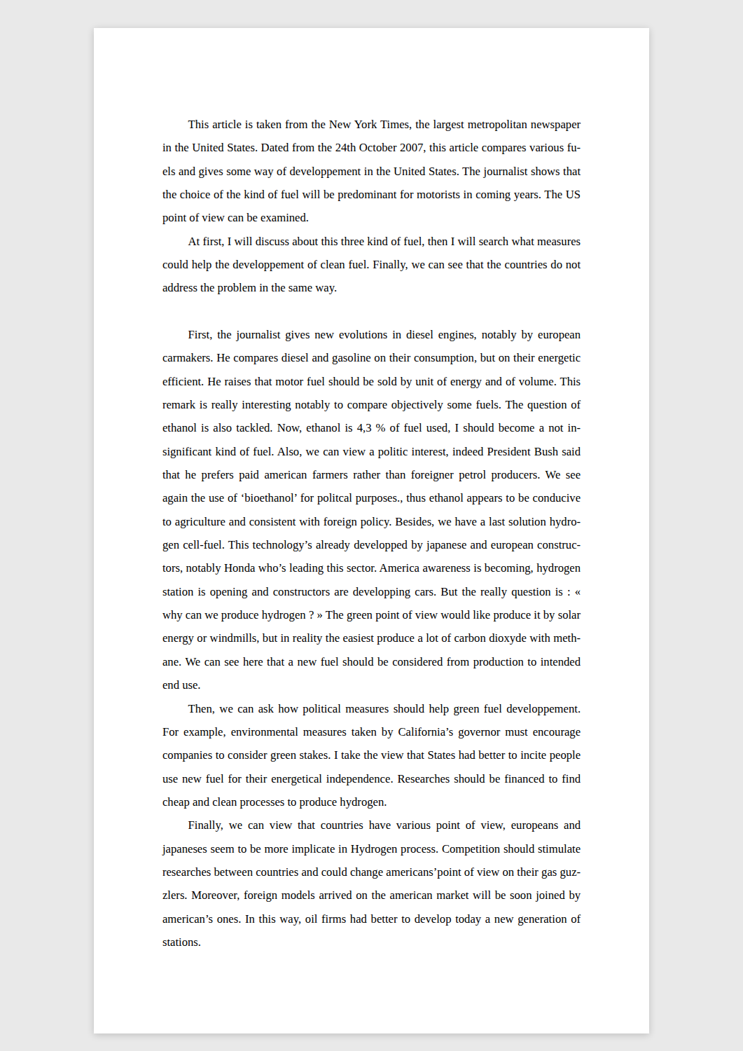This article is taken from the New York Times, the largest metropolitan newspaper in the United States. Dated from the 24th October 2007, this article compares various fuels and gives some way of developpement in the United States. The journalist shows that the choice of the kind of fuel will be predominant for motorists in coming years. The US point of view can be examined.
At first, I will discuss about this three kind of fuel, then I will search what measures could help the developpement of clean fuel. Finally, we can see that the countries do not address the problem in the same way.
First, the journalist gives new evolutions in diesel engines, notably by european carmakers. He compares diesel and gasoline on their consumption, but on their energetic efficient. He raises that motor fuel should be sold by unit of energy and of volume. This remark is really interesting notably to compare objectively some fuels. The question of ethanol is also tackled. Now, ethanol is 4,3 % of fuel used, I should become a not insignificant kind of fuel. Also, we can view a politic interest, indeed President Bush said that he prefers paid american farmers rather than foreigner petrol producers. We see again the use of ‘bioethanol’ for politcal purposes., thus ethanol appears to be conducive to agriculture and consistent with foreign policy. Besides, we have a last solution hydrogen cell-fuel. This technology’s already developped by japanese and european constructors, notably Honda who’s leading this sector. America awareness is becoming, hydrogen station is opening and constructors are developping cars. But the really question is : « why can we produce hydrogen ? » The green point of view would like produce it by solar energy or windmills, but in reality the easiest produce a lot of carbon dioxyde with methane. We can see here that a new fuel should be considered from production to intended end use.
Then, we can ask how political measures should help green fuel developpement. For example, environmental measures taken by California’s governor must encourage companies to consider green stakes. I take the view that States had better to incite people use new fuel for their energetical independence. Researches should be financed to find cheap and clean processes to produce hydrogen.
Finally, we can view that countries have various point of view, europeans and japaneses seem to be more implicate in Hydrogen process. Competition should stimulate researches between countries and could change americans’point of view on their gas guzzlers. Moreover, foreign models arrived on the american market will be soon joined by american’s ones. In this way, oil firms had better to develop today a new generation of stations.